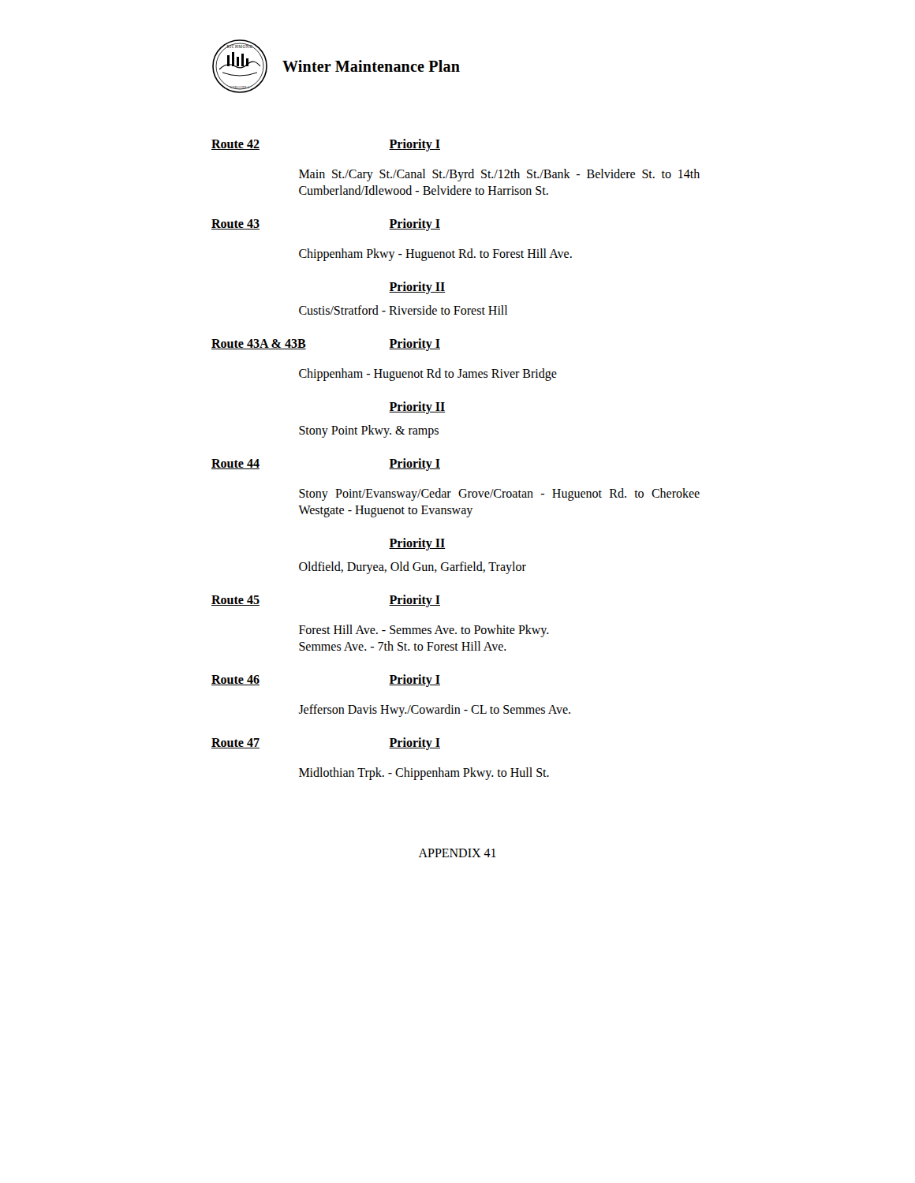RICHMOND VIRGINIA
Winter Maintenance Plan
Route 42 Priority I
Main St./Cary St./Canal St./Byrd St./12th St./Bank - Belvidere St. to 14th Cumberland/Idlewood - Belvidere to Harrison St.
Route 43 Priority I
Chippenham Pkwy - Huguenot Rd. to Forest Hill Ave.
Priority II
Custis/Stratford - Riverside to Forest Hill
Route 43A & 43B Priority I
Chippenham - Huguenot Rd to James River Bridge
Priority II
Stony Point Pkwy. & ramps
Route 44 Priority I
Stony Point/Evansway/Cedar Grove/Croatan - Huguenot Rd. to Cherokee Westgate - Huguenot to Evansway
Priority II
Oldfield, Duryea, Old Gun, Garfield, Traylor
Route 45 Priority I
Forest Hill Ave. - Semmes Ave. to Powhite Pkwy.
Semmes Ave. - 7th St. to Forest Hill Ave.
Route 46 Priority I
Jefferson Davis Hwy./Cowardin - CL to Semmes Ave.
Route 47 Priority I
Midlothian Trpk. - Chippenham Pkwy. to Hull St.
APPENDIX 41